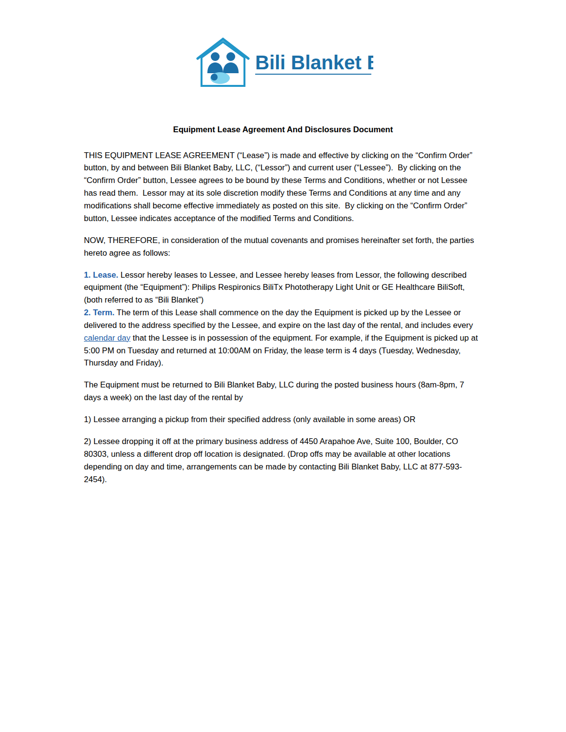Bili Blanket Baby
Equipment Lease Agreement And Disclosures Document
THIS EQUIPMENT LEASE AGREEMENT (“Lease”) is made and effective by clicking on the “Confirm Order” button, by and between Bili Blanket Baby, LLC, (“Lessor”) and current user (“Lessee”). By clicking on the “Confirm Order” button, Lessee agrees to be bound by these Terms and Conditions, whether or not Lessee has read them. Lessor may at its sole discretion modify these Terms and Conditions at any time and any modifications shall become effective immediately as posted on this site. By clicking on the “Confirm Order” button, Lessee indicates acceptance of the modified Terms and Conditions.
NOW, THEREFORE, in consideration of the mutual covenants and promises hereinafter set forth, the parties hereto agree as follows:
1. Lease. Lessor hereby leases to Lessee, and Lessee hereby leases from Lessor, the following described equipment (the “Equipment”): Philips Respironics BiliTx Phototherapy Light Unit or GE Healthcare BiliSoft, (both referred to as “Bili Blanket”)
2. Term. The term of this Lease shall commence on the day the Equipment is picked up by the Lessee or delivered to the address specified by the Lessee, and expire on the last day of the rental, and includes every calendar day that the Lessee is in possession of the equipment. For example, if the Equipment is picked up at 5:00 PM on Tuesday and returned at 10:00AM on Friday, the lease term is 4 days (Tuesday, Wednesday, Thursday and Friday).
The Equipment must be returned to Bili Blanket Baby, LLC during the posted business hours (8am-8pm, 7 days a week) on the last day of the rental by
1) Lessee arranging a pickup from their specified address (only available in some areas) OR
2) Lessee dropping it off at the primary business address of 4450 Arapahoe Ave, Suite 100, Boulder, CO 80303, unless a different drop off location is designated. (Drop offs may be available at other locations depending on day and time, arrangements can be made by contacting Bili Blanket Baby, LLC at 877-593-2454).